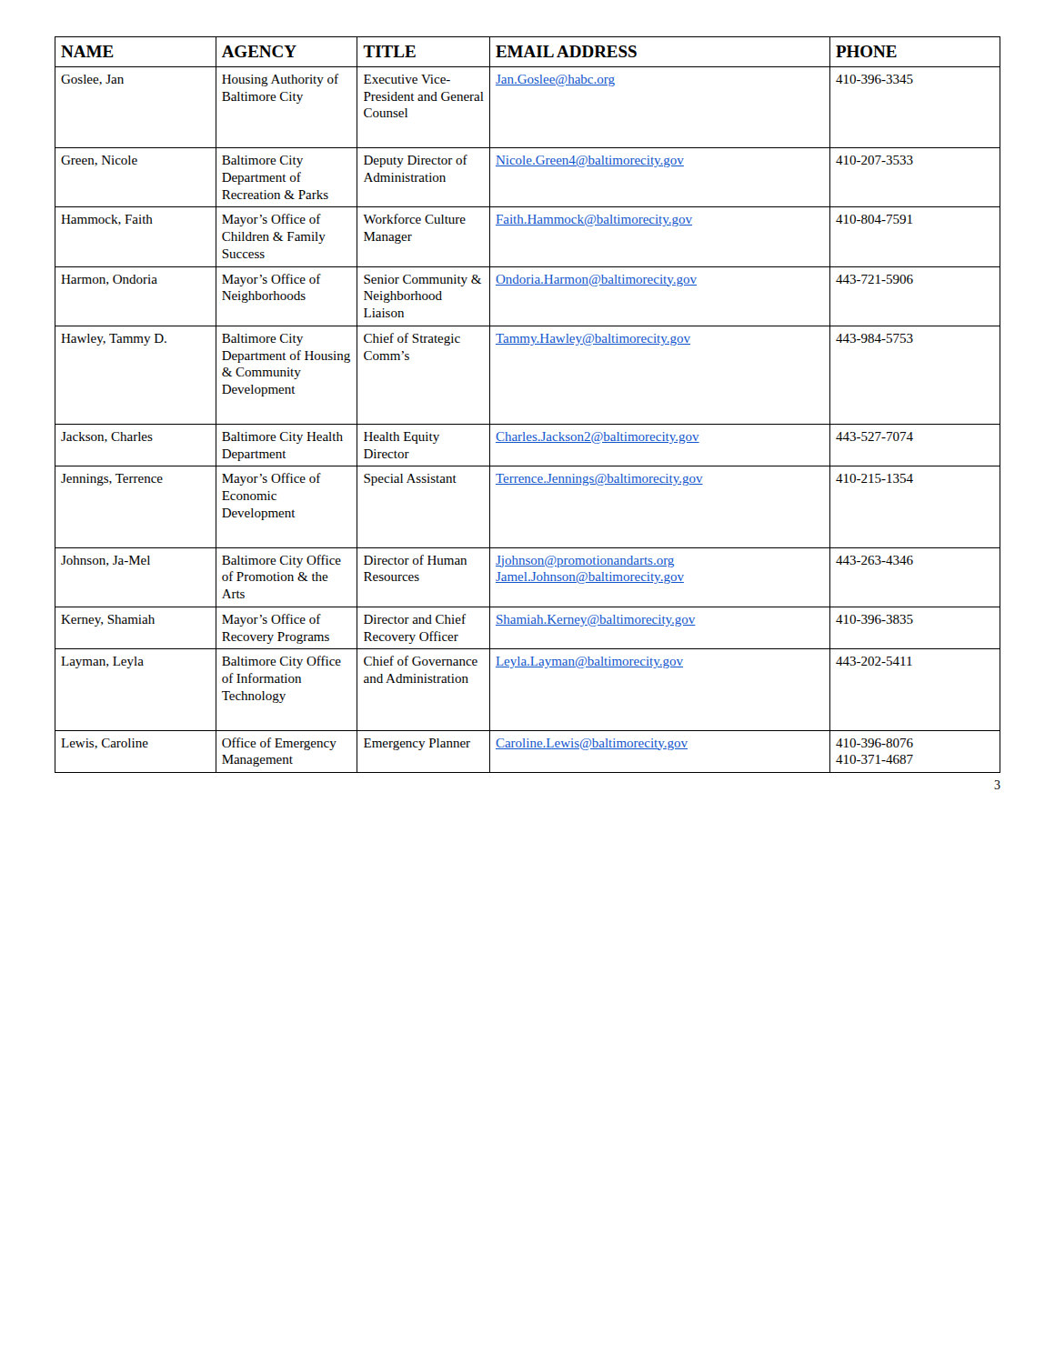| NAME | AGENCY | TITLE | EMAIL ADDRESS | PHONE |
| --- | --- | --- | --- | --- |
| Goslee, Jan | Housing Authority of Baltimore City | Executive Vice-President and General Counsel | Jan.Goslee@habc.org | 410-396-3345 |
| Green, Nicole | Baltimore City Department of Recreation & Parks | Deputy Director of Administration | Nicole.Green4@baltimorecity.gov | 410-207-3533 |
| Hammock, Faith | Mayor’s Office of Children & Family Success | Workforce Culture Manager | Faith.Hammock@baltimorecity.gov | 410-804-7591 |
| Harmon, Ondoria | Mayor’s Office of Neighborhoods | Senior Community & Neighborhood Liaison | Ondoria.Harmon@baltimorecity.gov | 443-721-5906 |
| Hawley, Tammy D. | Baltimore City Department of Housing & Community Development | Chief of Strategic Comm’s | Tammy.Hawley@baltimorecity.gov | 443-984-5753 |
| Jackson, Charles | Baltimore City Health Department | Health Equity Director | Charles.Jackson2@baltimorecity.gov | 443-527-7074 |
| Jennings, Terrence | Mayor’s Office of Economic Development | Special Assistant | Terrence.Jennings@baltimorecity.gov | 410-215-1354 |
| Johnson, Ja-Mel | Baltimore City Office of Promotion & the Arts | Director of Human Resources | Jjohnson@promotionandarts.org Jamel.Johnson@baltimorecity.gov | 443-263-4346 |
| Kerney, Shamiah | Mayor’s Office of Recovery Programs | Director and Chief Recovery Officer | Shamiah.Kerney@baltimorecity.gov | 410-396-3835 |
| Layman, Leyla | Baltimore City Office of Information Technology | Chief of Governance and Administration | Leyla.Layman@baltimorecity.gov | 443-202-5411 |
| Lewis, Caroline | Office of Emergency Management | Emergency Planner | Caroline.Lewis@baltimorecity.gov | 410-396-8076 410-371-4687 |
3